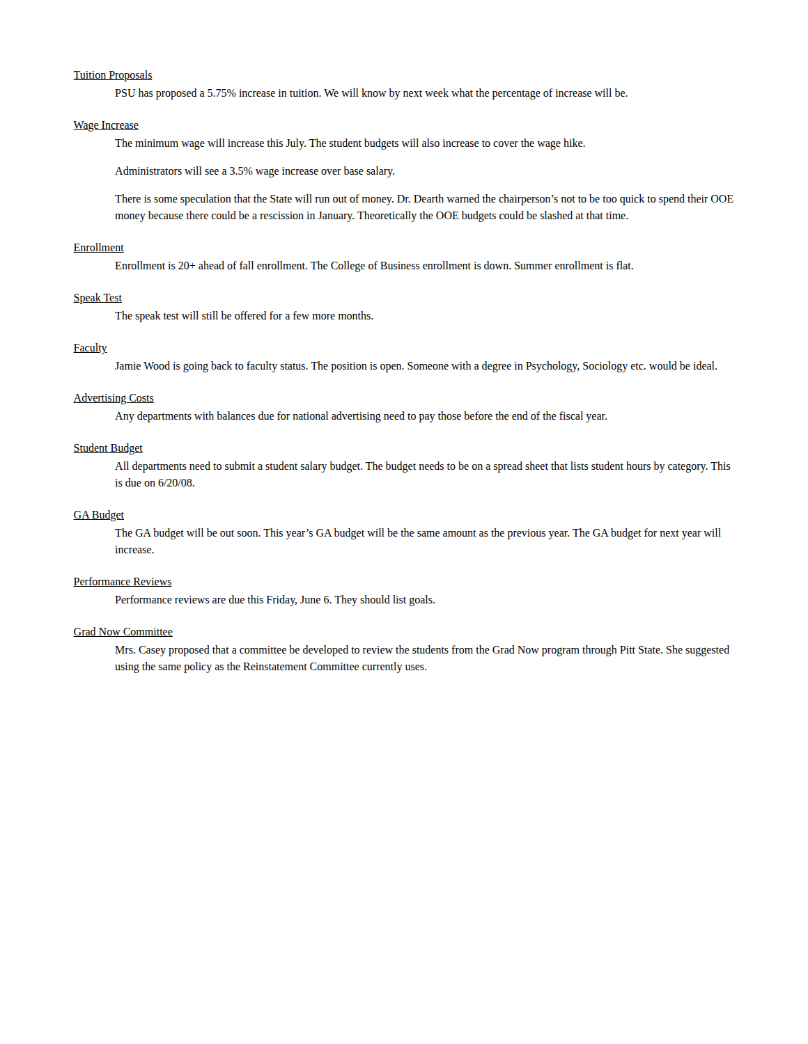Tuition Proposals
PSU has proposed a 5.75% increase in tuition. We will know by next week what the percentage of increase will be.
Wage Increase
The minimum wage will increase this July. The student budgets will also increase to cover the wage hike.
Administrators will see a 3.5% wage increase over base salary.
There is some speculation that the State will run out of money. Dr. Dearth warned the chairperson’s not to be too quick to spend their OOE money because there could be a rescission in January. Theoretically the OOE budgets could be slashed at that time.
Enrollment
Enrollment is 20+ ahead of fall enrollment. The College of Business enrollment is down. Summer enrollment is flat.
Speak Test
The speak test will still be offered for a few more months.
Faculty
Jamie Wood is going back to faculty status. The position is open. Someone with a degree in Psychology, Sociology etc. would be ideal.
Advertising Costs
Any departments with balances due for national advertising need to pay those before the end of the fiscal year.
Student Budget
All departments need to submit a student salary budget. The budget needs to be on a spread sheet that lists student hours by category. This is due on 6/20/08.
GA Budget
The GA budget will be out soon. This year’s GA budget will be the same amount as the previous year. The GA budget for next year will increase.
Performance Reviews
Performance reviews are due this Friday, June 6. They should list goals.
Grad Now Committee
Mrs. Casey proposed that a committee be developed to review the students from the Grad Now program through Pitt State. She suggested using the same policy as the Reinstatement Committee currently uses.